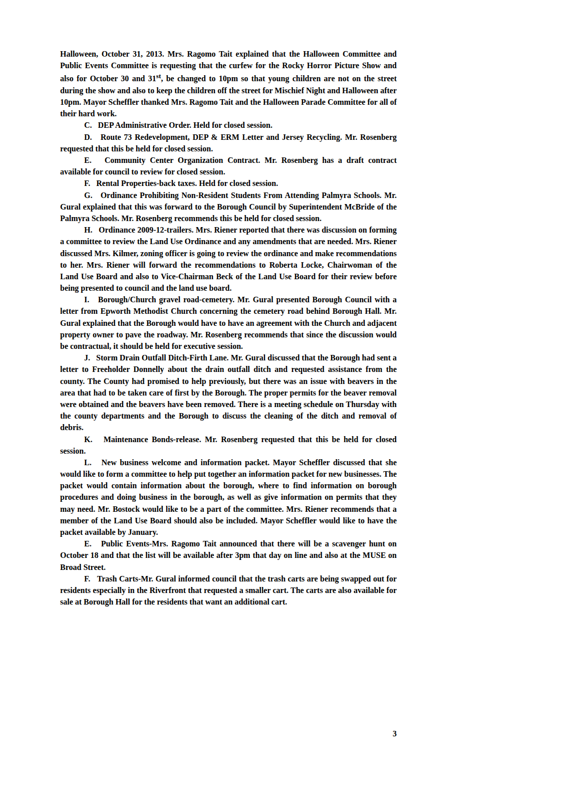Halloween, October 31, 2013. Mrs. Ragomo Tait explained that the Halloween Committee and Public Events Committee is requesting that the curfew for the Rocky Horror Picture Show and also for October 30 and 31st, be changed to 10pm so that young children are not on the street during the show and also to keep the children off the street for Mischief Night and Halloween after 10pm. Mayor Scheffler thanked Mrs. Ragomo Tait and the Halloween Parade Committee for all of their hard work.
C. DEP Administrative Order. Held for closed session.
D. Route 73 Redevelopment, DEP & ERM Letter and Jersey Recycling. Mr. Rosenberg requested that this be held for closed session.
E. Community Center Organization Contract. Mr. Rosenberg has a draft contract available for council to review for closed session.
F. Rental Properties-back taxes. Held for closed session.
G. Ordinance Prohibiting Non-Resident Students From Attending Palmyra Schools. Mr. Gural explained that this was forward to the Borough Council by Superintendent McBride of the Palmyra Schools. Mr. Rosenberg recommends this be held for closed session.
H. Ordinance 2009-12-trailers. Mrs. Riener reported that there was discussion on forming a committee to review the Land Use Ordinance and any amendments that are needed. Mrs. Riener discussed Mrs. Kilmer, zoning officer is going to review the ordinance and make recommendations to her. Mrs. Riener will forward the recommendations to Roberta Locke, Chairwoman of the Land Use Board and also to Vice-Chairman Beck of the Land Use Board for their review before being presented to council and the land use board.
I. Borough/Church gravel road-cemetery. Mr. Gural presented Borough Council with a letter from Epworth Methodist Church concerning the cemetery road behind Borough Hall. Mr. Gural explained that the Borough would have to have an agreement with the Church and adjacent property owner to pave the roadway. Mr. Rosenberg recommends that since the discussion would be contractual, it should be held for executive session.
J. Storm Drain Outfall Ditch-Firth Lane. Mr. Gural discussed that the Borough had sent a letter to Freeholder Donnelly about the drain outfall ditch and requested assistance from the county. The County had promised to help previously, but there was an issue with beavers in the area that had to be taken care of first by the Borough. The proper permits for the beaver removal were obtained and the beavers have been removed. There is a meeting schedule on Thursday with the county departments and the Borough to discuss the cleaning of the ditch and removal of debris.
K. Maintenance Bonds-release. Mr. Rosenberg requested that this be held for closed session.
L. New business welcome and information packet. Mayor Scheffler discussed that she would like to form a committee to help put together an information packet for new businesses. The packet would contain information about the borough, where to find information on borough procedures and doing business in the borough, as well as give information on permits that they may need. Mr. Bostock would like to be a part of the committee. Mrs. Riener recommends that a member of the Land Use Board should also be included. Mayor Scheffler would like to have the packet available by January.
E. Public Events-Mrs. Ragomo Tait announced that there will be a scavenger hunt on October 18 and that the list will be available after 3pm that day on line and also at the MUSE on Broad Street.
F. Trash Carts-Mr. Gural informed council that the trash carts are being swapped out for residents especially in the Riverfront that requested a smaller cart. The carts are also available for sale at Borough Hall for the residents that want an additional cart.
3